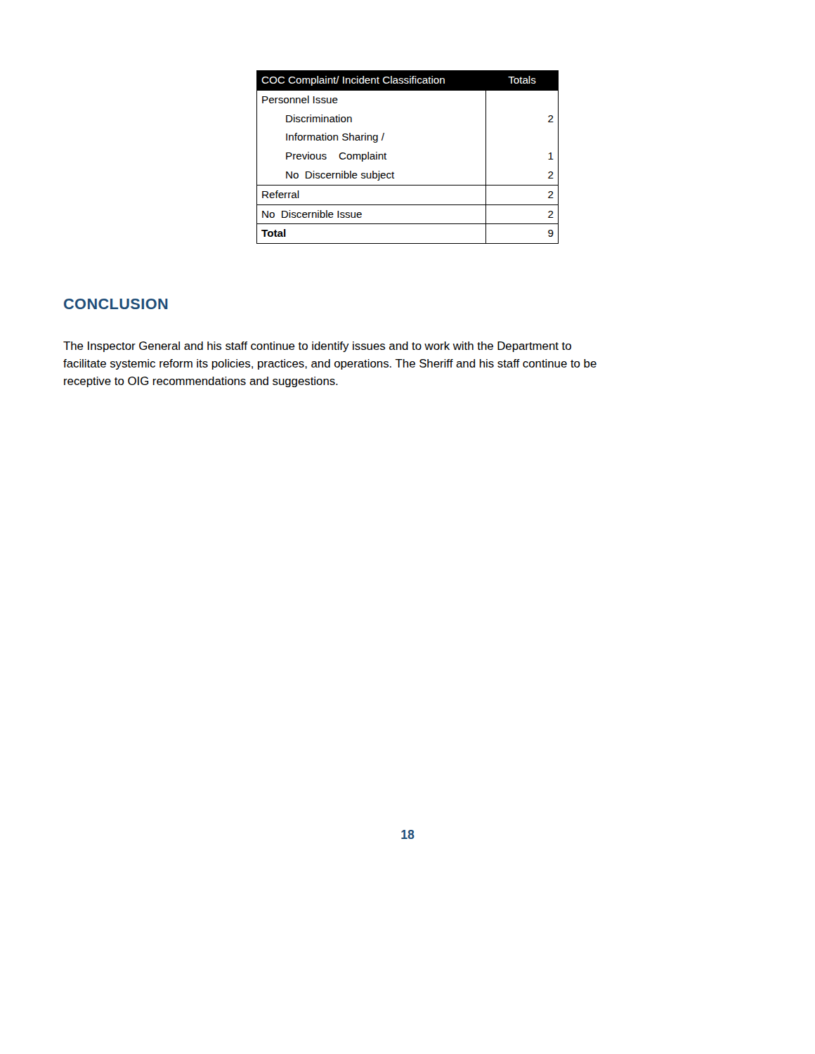| COC Complaint/ Incident Classification | Totals |
| --- | --- |
| Personnel Issue | |
| Discrimination | 2 |
| Information Sharing / | |
| Previous Complaint | 1 |
| No Discernible subject | 2 |
| Referral | 2 |
| No Discernible Issue | 2 |
| Total | 9 |
CONCLUSION
The Inspector General and his staff continue to identify issues and to work with the Department to facilitate systemic reform its policies, practices, and operations. The Sheriff and his staff continue to be receptive to OIG recommendations and suggestions.
18